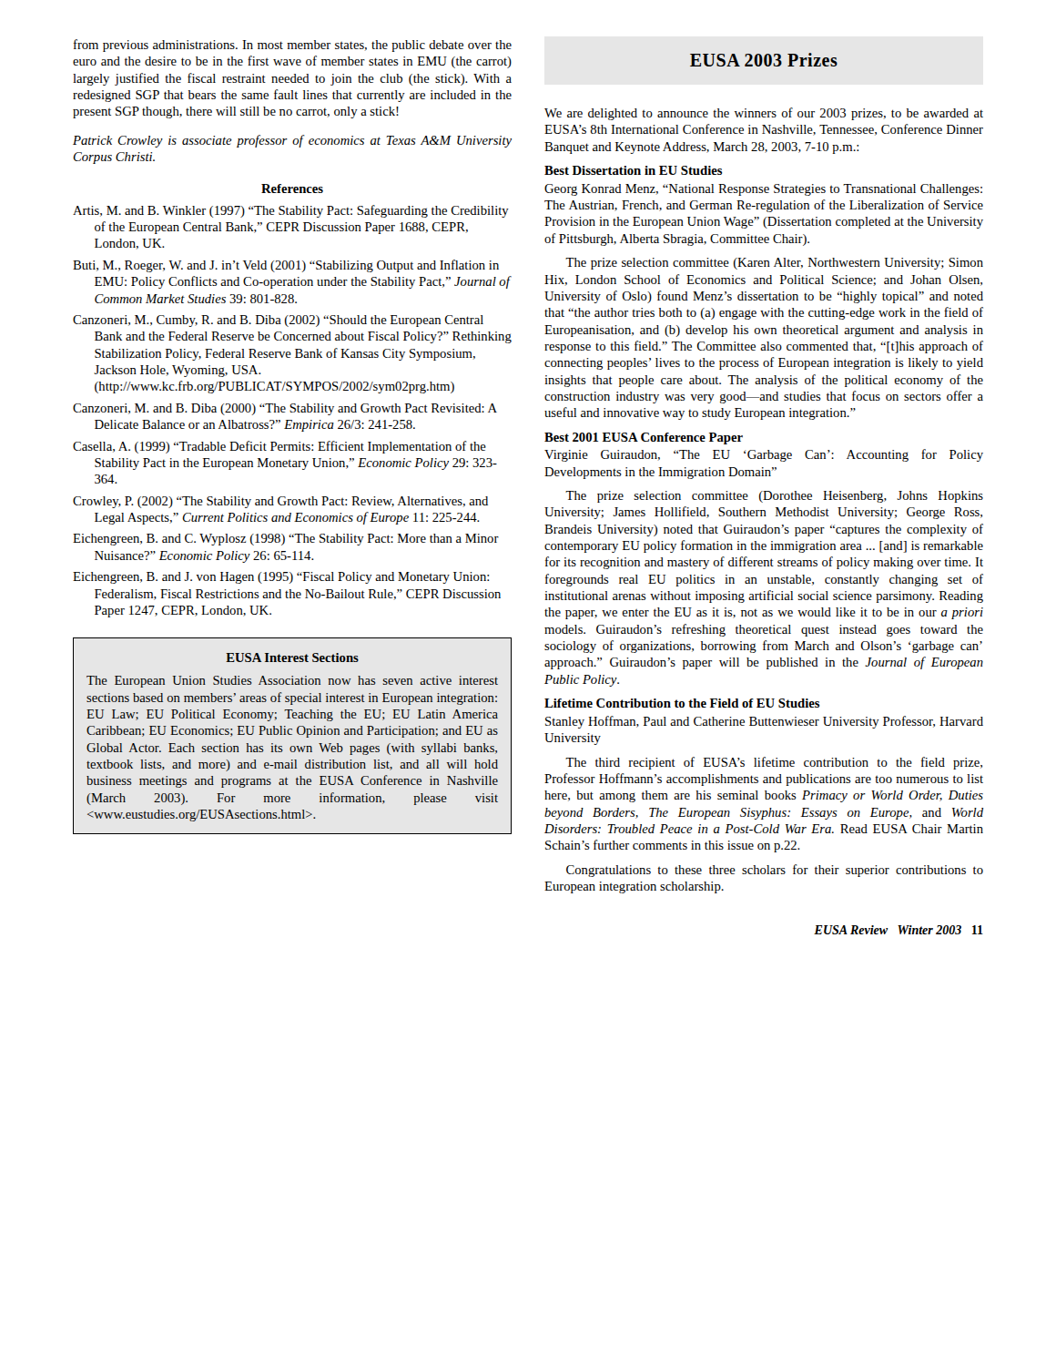from previous administrations. In most member states, the public debate over the euro and the desire to be in the first wave of member states in EMU (the carrot) largely justified the fiscal restraint needed to join the club (the stick). With a redesigned SGP that bears the same fault lines that currently are included in the present SGP though, there will still be no carrot, only a stick!
Patrick Crowley is associate professor of economics at Texas A&M University Corpus Christi.
References
Artis, M. and B. Winkler (1997) “The Stability Pact: Safeguarding the Credibility of the European Central Bank,” CEPR Discussion Paper 1688, CEPR, London, UK.
Buti, M., Roeger, W. and J. in’t Veld (2001) “Stabilizing Output and Inflation in EMU: Policy Conflicts and Co-operation under the Stability Pact,” Journal of Common Market Studies 39: 801-828.
Canzoneri, M., Cumby, R. and B. Diba (2002) “Should the European Central Bank and the Federal Reserve be Concerned about Fiscal Policy?” Rethinking Stabilization Policy, Federal Reserve Bank of Kansas City Symposium, Jackson Hole, Wyoming, USA. (http://www.kc.frb.org/PUBLICAT/SYMPOS/2002/sym02prg.htm)
Canzoneri, M. and B. Diba (2000) “The Stability and Growth Pact Revisited: A Delicate Balance or an Albatross?” Empirica 26/3: 241-258.
Casella, A. (1999) “Tradable Deficit Permits: Efficient Implementation of the Stability Pact in the European Monetary Union,” Economic Policy 29: 323-364.
Crowley, P. (2002) “The Stability and Growth Pact: Review, Alternatives, and Legal Aspects,” Current Politics and Economics of Europe 11: 225-244.
Eichengreen, B. and C. Wyplosz (1998) “The Stability Pact: More than a Minor Nuisance?” Economic Policy 26: 65-114.
Eichengreen, B. and J. von Hagen (1995) “Fiscal Policy and Monetary Union: Federalism, Fiscal Restrictions and the No-Bailout Rule,” CEPR Discussion Paper 1247, CEPR, London, UK.
EUSA Interest Sections
The European Union Studies Association now has seven active interest sections based on members’ areas of special interest in European integration: EU Law; EU Political Economy; Teaching the EU; EU Latin America Caribbean; EU Economics; EU Public Opinion and Participation; and EU as Global Actor. Each section has its own Web pages (with syllabi banks, textbook lists, and more) and e-mail distribution list, and all will hold business meetings and programs at the EUSA Conference in Nashville (March 2003). For more information, please visit <www.eustudies.org/EUSAsections.html>.
EUSA 2003 Prizes
We are delighted to announce the winners of our 2003 prizes, to be awarded at EUSA’s 8th International Conference in Nashville, Tennessee, Conference Dinner Banquet and Keynote Address, March 28, 2003, 7-10 p.m.:
Best Dissertation in EU Studies
Georg Konrad Menz, “National Response Strategies to Transnational Challenges: The Austrian, French, and German Re-regulation of the Liberalization of Service Provision in the European Union Wage” (Dissertation completed at the University of Pittsburgh, Alberta Sbragia, Committee Chair).
The prize selection committee (Karen Alter, Northwestern University; Simon Hix, London School of Economics and Political Science; and Johan Olsen, University of Oslo) found Menz’s dissertation to be “highly topical” and noted that “the author tries both to (a) engage with the cutting-edge work in the field of Europeanisation, and (b) develop his own theoretical argument and analysis in response to this field.” The Committee also commented that, “[t]his approach of connecting peoples’ lives to the process of European integration is likely to yield insights that people care about. The analysis of the political economy of the construction industry was very good—and studies that focus on sectors offer a useful and innovative way to study European integration.”
Best 2001 EUSA Conference Paper
Virginie Guiraudon, “The EU ‘Garbage Can’: Accounting for Policy Developments in the Immigration Domain”
The prize selection committee (Dorothee Heisenberg, Johns Hopkins University; James Hollifield, Southern Methodist University; George Ross, Brandeis University) noted that Guiraudon’s paper “captures the complexity of contemporary EU policy formation in the immigration area ... [and] is remarkable for its recognition and mastery of different streams of policy making over time. It foregrounds real EU politics in an unstable, constantly changing set of institutional arenas without imposing artificial social science parsimony. Reading the paper, we enter the EU as it is, not as we would like it to be in our a priori models. Guiraudon’s refreshing theoretical quest instead goes toward the sociology of organizations, borrowing from March and Olson’s ‘garbage can’ approach.” Guiraudon’s paper will be published in the Journal of European Public Policy.
Lifetime Contribution to the Field of EU Studies
Stanley Hoffman, Paul and Catherine Buttenwieser University Professor, Harvard University
The third recipient of EUSA’s lifetime contribution to the field prize, Professor Hoffmann’s accomplishments and publications are too numerous to list here, but among them are his seminal books Primacy or World Order, Duties beyond Borders, The European Sisyphus: Essays on Europe, and World Disorders: Troubled Peace in a Post-Cold War Era. Read EUSA Chair Martin Schain’s further comments in this issue on p.22.
Congratulations to these three scholars for their superior contributions to European integration scholarship.
EUSA Review Winter 2003 11